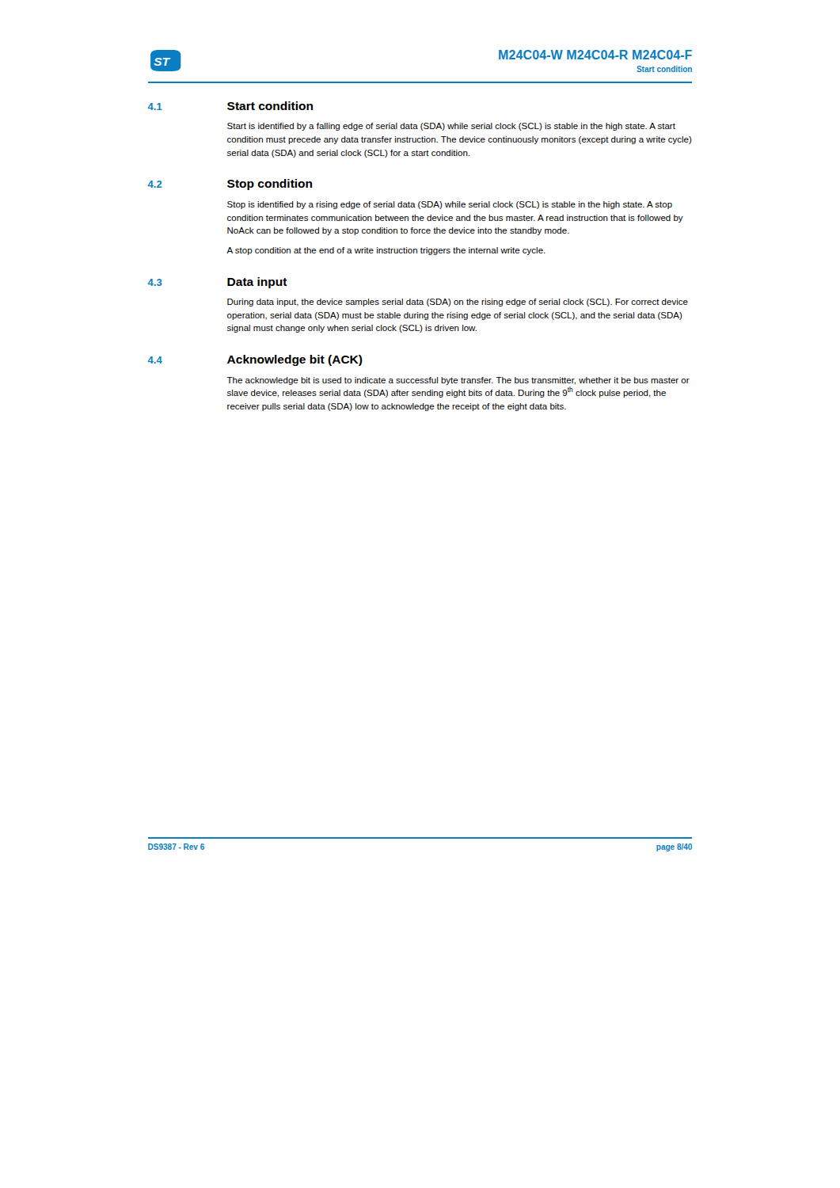ST
M24C04-W M24C04-R M24C04-F
Start condition
4.1
Start condition
Start is identified by a falling edge of serial data (SDA) while serial clock (SCL) is stable in the high state. A start condition must precede any data transfer instruction. The device continuously monitors (except during a write cycle) serial data (SDA) and serial clock (SCL) for a start condition.
4.2
Stop condition
Stop is identified by a rising edge of serial data (SDA) while serial clock (SCL) is stable in the high state. A stop condition terminates communication between the device and the bus master. A read instruction that is followed by NoAck can be followed by a stop condition to force the device into the standby mode.
A stop condition at the end of a write instruction triggers the internal write cycle.
4.3
Data input
During data input, the device samples serial data (SDA) on the rising edge of serial clock (SCL). For correct device operation, serial data (SDA) must be stable during the rising edge of serial clock (SCL), and the serial data (SDA) signal must change only when serial clock (SCL) is driven low.
4.4
Acknowledge bit (ACK)
The acknowledge bit is used to indicate a successful byte transfer. The bus transmitter, whether it be bus master or slave device, releases serial data (SDA) after sending eight bits of data. During the 9th clock pulse period, the receiver pulls serial data (SDA) low to acknowledge the receipt of the eight data bits.
DS9387 - Rev 6
page 8/40